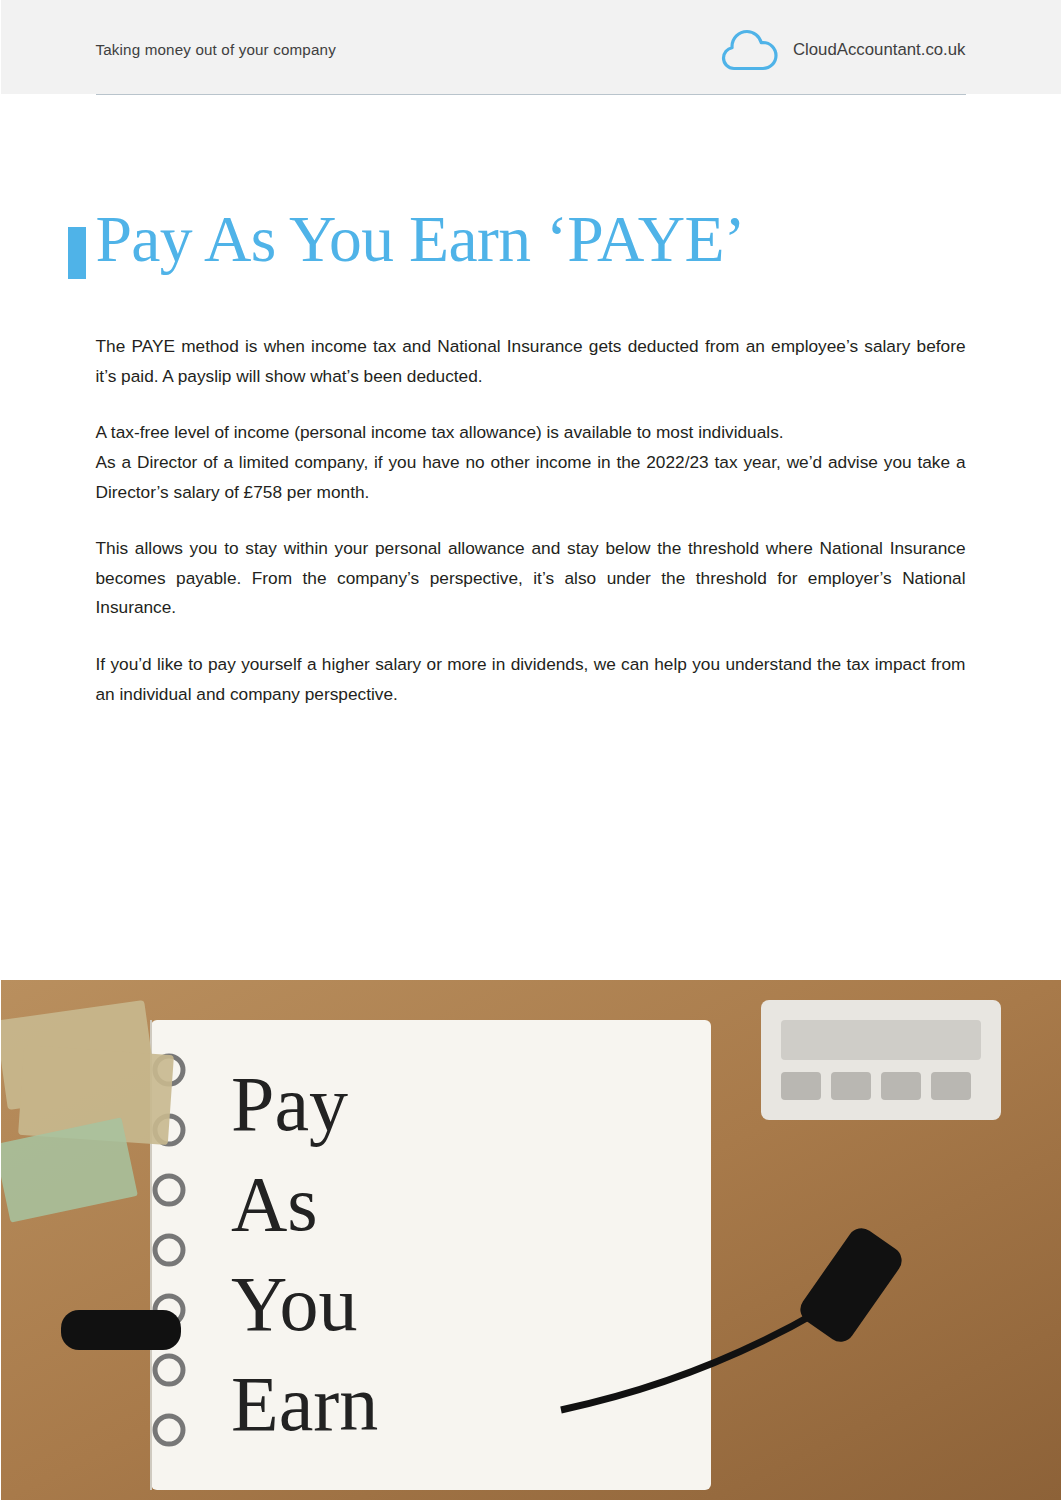Taking money out of your company
CloudAccountant.co.uk
Pay As You Earn ‘PAYE’
The PAYE method is when income tax and National Insurance gets deducted from an employee’s salary before it’s paid. A payslip will show what’s been deducted.
A tax-free level of income (personal income tax allowance) is available to most individuals.
As a Director of a limited company, if you have no other income in the 2022/23 tax year, we’d advise you take a Director’s salary of £758 per month.
This allows you to stay within your personal allowance and stay below the threshold where National Insurance becomes payable. From the company’s perspective, it’s also under the threshold for employer’s National Insurance.
If you’d like to pay yourself a higher salary or more in dividends, we can help you understand the tax impact from an individual and company perspective.